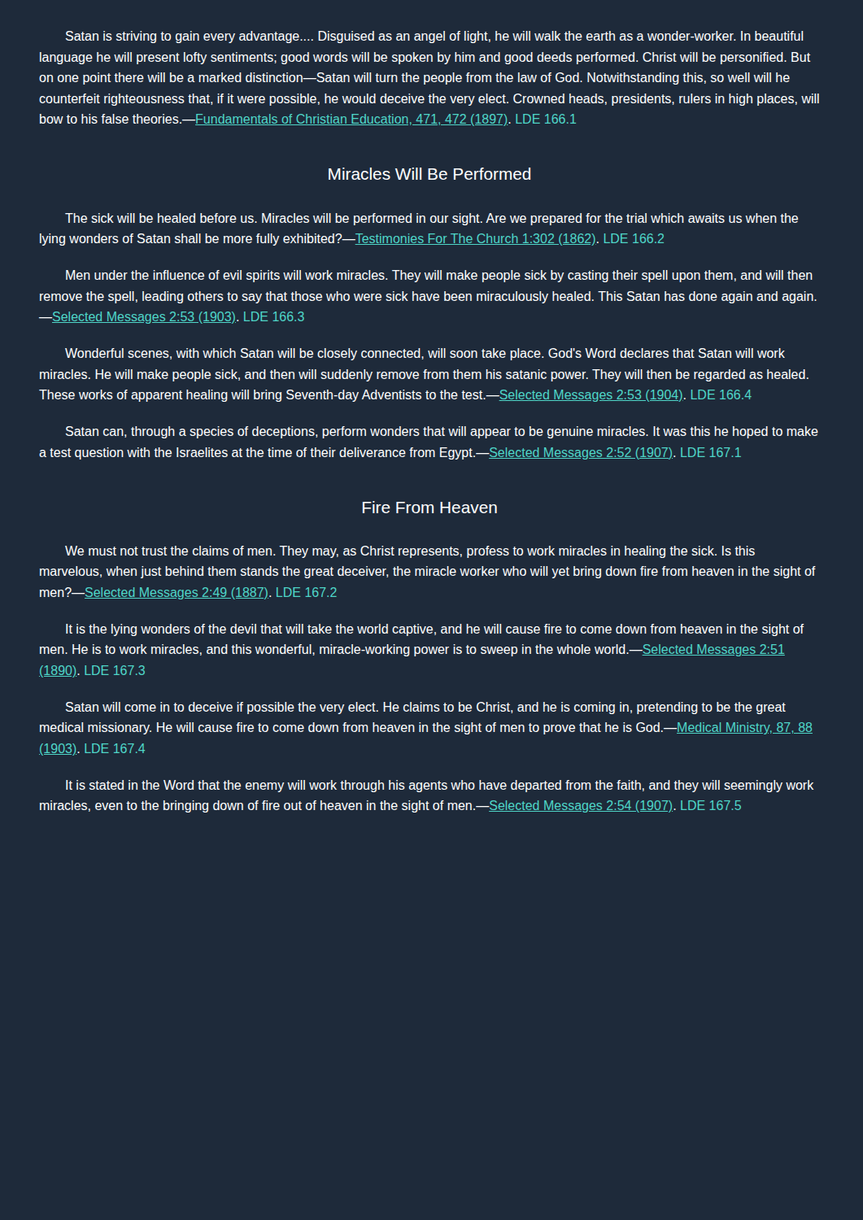Satan is striving to gain every advantage.... Disguised as an angel of light, he will walk the earth as a wonder-worker. In beautiful language he will present lofty sentiments; good words will be spoken by him and good deeds performed. Christ will be personified. But on one point there will be a marked distinction—Satan will turn the people from the law of God. Notwithstanding this, so well will he counterfeit righteousness that, if it were possible, he would deceive the very elect. Crowned heads, presidents, rulers in high places, will bow to his false theories.—Fundamentals of Christian Education, 471, 472 (1897). LDE 166.1
Miracles Will Be Performed
The sick will be healed before us. Miracles will be performed in our sight. Are we prepared for the trial which awaits us when the lying wonders of Satan shall be more fully exhibited?—Testimonies For The Church 1:302 (1862). LDE 166.2
Men under the influence of evil spirits will work miracles. They will make people sick by casting their spell upon them, and will then remove the spell, leading others to say that those who were sick have been miraculously healed. This Satan has done again and again.—Selected Messages 2:53 (1903). LDE 166.3
Wonderful scenes, with which Satan will be closely connected, will soon take place. God's Word declares that Satan will work miracles. He will make people sick, and then will suddenly remove from them his satanic power. They will then be regarded as healed. These works of apparent healing will bring Seventh-day Adventists to the test.—Selected Messages 2:53 (1904). LDE 166.4
Satan can, through a species of deceptions, perform wonders that will appear to be genuine miracles. It was this he hoped to make a test question with the Israelites at the time of their deliverance from Egypt.—Selected Messages 2:52 (1907). LDE 167.1
Fire From Heaven
We must not trust the claims of men. They may, as Christ represents, profess to work miracles in healing the sick. Is this marvelous, when just behind them stands the great deceiver, the miracle worker who will yet bring down fire from heaven in the sight of men?—Selected Messages 2:49 (1887). LDE 167.2
It is the lying wonders of the devil that will take the world captive, and he will cause fire to come down from heaven in the sight of men. He is to work miracles, and this wonderful, miracle-working power is to sweep in the whole world.—Selected Messages 2:51 (1890). LDE 167.3
Satan will come in to deceive if possible the very elect. He claims to be Christ, and he is coming in, pretending to be the great medical missionary. He will cause fire to come down from heaven in the sight of men to prove that he is God.—Medical Ministry, 87, 88 (1903). LDE 167.4
It is stated in the Word that the enemy will work through his agents who have departed from the faith, and they will seemingly work miracles, even to the bringing down of fire out of heaven in the sight of men.—Selected Messages 2:54 (1907). LDE 167.5